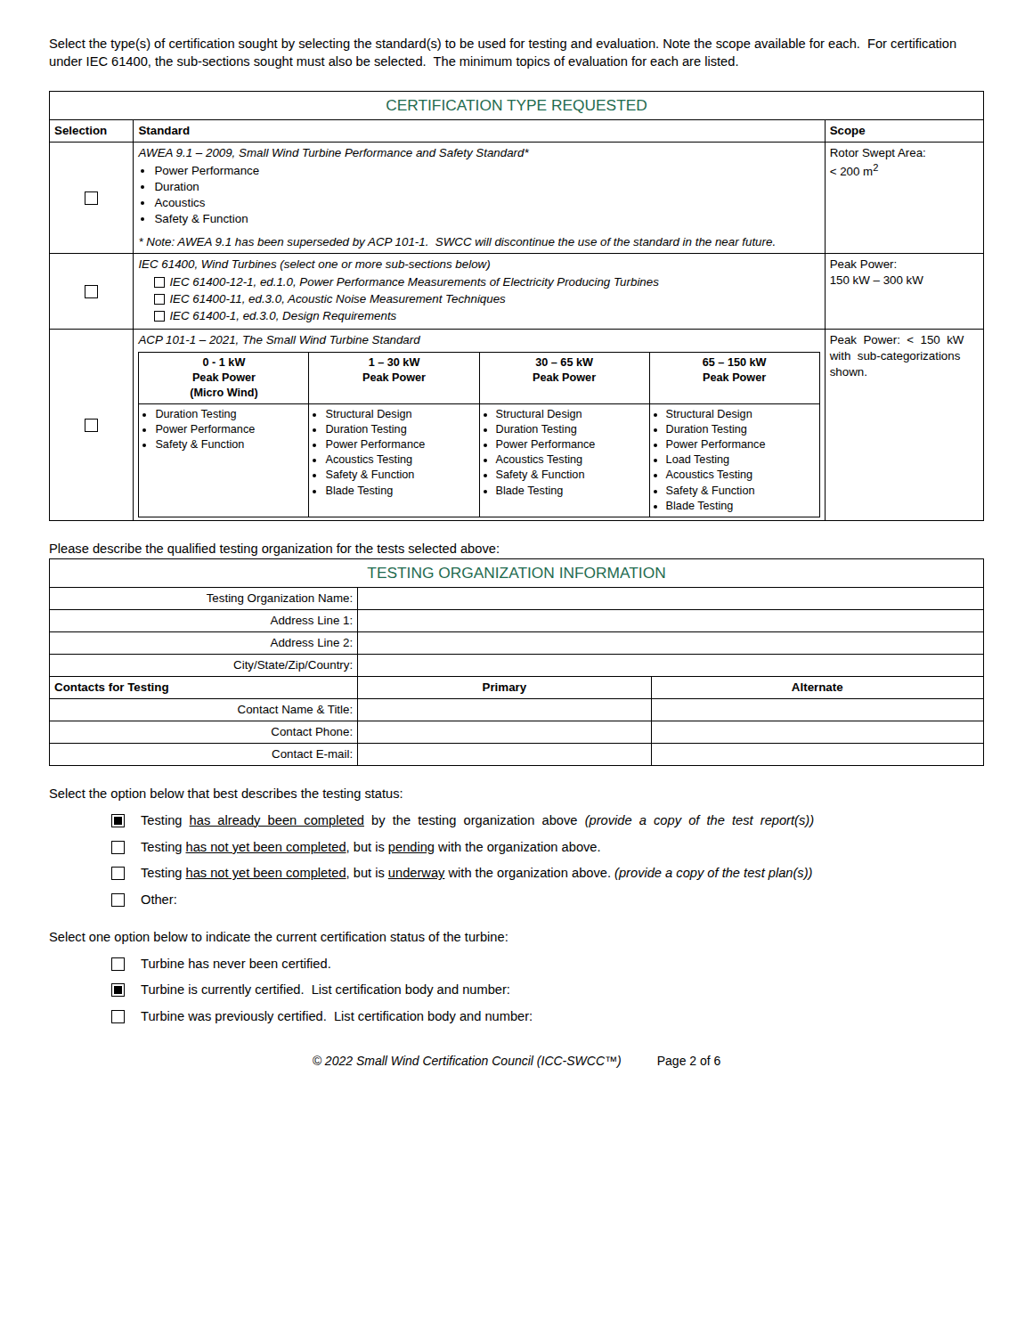Select the type(s) of certification sought by selecting the standard(s) to be used for testing and evaluation. Note the scope available for each. For certification under IEC 61400, the sub-sections sought must also be selected. The minimum topics of evaluation for each are listed.
CERTIFICATION TYPE REQUESTED
| Selection | Standard | Scope |
| --- | --- | --- |
| | AWEA 9.1 – 2009, Small Wind Turbine Performance and Safety Standard* Power Performance Duration Acoustics Safety & Function * Note: AWEA 9.1 has been superseded by ACP 101-1. SWCC will discontinue the use of the standard in the near future. | Rotor Swept Area: < 200 m 2 |
| | IEC 61400, Wind Turbines (select one or more sub-sections below) IEC 61400-12-1, ed.1.0, Power Performance Measurements of Electricity Producing Turbines IEC 61400-11, ed.3.0, Acoustic Noise Measurement Techniques IEC 61400-1, ed.3.0, Design Requirements | Peak Power: 150 kW – 300 kW |
| | ACP 101-1 – 2021, The Small Wind Turbine Standard / 0 - 1 kW Peak Power (Micro Wind) / 1 – 30 kW Peak Power / 30 – 65 kW Peak Power / 65 – 150 kW Peak Power / / --- / --- / --- / --- / / Duration Testing Power Performance Safety & Function / Structural Design Duration Testing Power Performance Acoustics Testing Safety & Function Blade Testing / Structural Design Duration Testing Power Performance Acoustics Testing Safety & Function Blade Testing / Structural Design Duration Testing Power Performance Load Testing Acoustics Testing Safety & Function Blade Testing / | Peak Power: < 150 kW with sub-categorizations shown. |
Please describe the qualified testing organization for the tests selected above:
TESTING ORGANIZATION INFORMATION
| Testing Organization Name: | |
| Address Line 1: | |
| Address Line 2: | |
| City/State/Zip/Country: | |
| Contacts for Testing | Primary | Alternate |
| Contact Name & Title: | | |
| Contact Phone: | | |
| Contact E-mail: | | |
Select the option below that best describes the testing status:
Testing has already been completed by the testing organization above (provide a copy of the test report(s))
Testing has not yet been completed, but is pending with the organization above.
Testing has not yet been completed, but is underway with the organization above. (provide a copy of the test plan(s))
Other:
Select one option below to indicate the current certification status of the turbine:
Turbine has never been certified.
Turbine is currently certified. List certification body and number:
Turbine was previously certified. List certification body and number:
© 2022 Small Wind Certification Council (ICC-SWCC™)Page 2 of 6